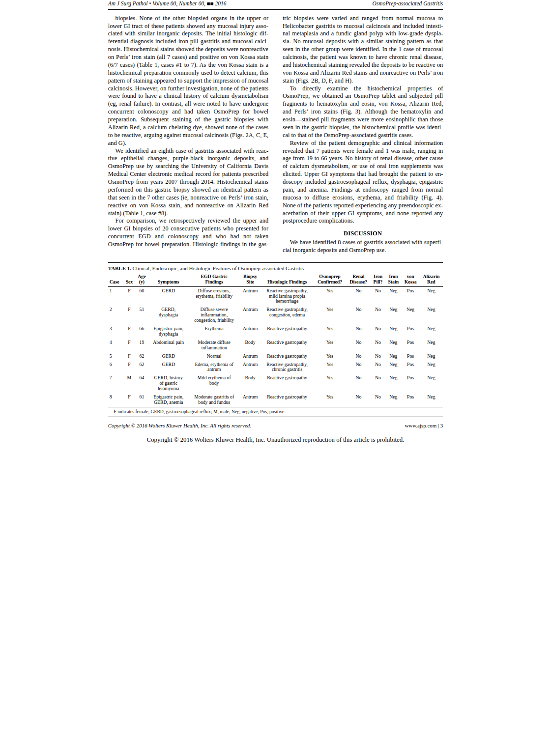Am J Surg Pathol • Volume 00, Number 00, ■■ 2016
OsmoPrep-associated Gastritis
biopsies. None of the other biopsied organs in the upper or lower GI tract of these patients showed any mucosal injury associated with similar inorganic deposits. The initial histologic differential diagnosis included iron pill gastritis and mucosal calcinosis. Histochemical stains showed the deposits were nonreactive on Perls’ iron stain (all 7 cases) and positive on von Kossa stain (6/7 cases) (Table 1, cases #1 to 7). As the von Kossa stain is a histochemical preparation commonly used to detect calcium, this pattern of staining appeared to support the impression of mucosal calcinosis. However, on further investigation, none of the patients were found to have a clinical history of calcium dysmetabolism (eg, renal failure). In contrast, all were noted to have undergone concurrent colonoscopy and had taken OsmoPrep for bowel preparation. Subsequent staining of the gastric biopsies with Alizarin Red, a calcium chelating dye, showed none of the cases to be reactive, arguing against mucosal calcinosis (Figs. 2A, C, E, and G).
We identified an eighth case of gastritis associated with reactive epithelial changes, purple-black inorganic deposits, and OsmoPrep use by searching the University of California Davis Medical Center electronic medical record for patients prescribed OsmoPrep from years 2007 through 2014. Histochemical stains performed on this gastric biopsy showed an identical pattern as that seen in the 7 other cases (ie, nonreactive on Perls’ iron stain, reactive on von Kossa stain, and nonreactive on Alizarin Red stain) (Table 1, case #8).
For comparison, we retrospectively reviewed the upper and lower GI biopsies of 20 consecutive patients who presented for concurrent EGD and colonoscopy and who had not taken OsmoPrep for bowel preparation. Histologic findings in the gastric biopsies were varied and ranged from normal mucosa to Helicobacter gastritis to mucosal calcinosis and included intestinal metaplasia and a fundic gland polyp with low-grade dysplasia. No mucosal deposits with a similar staining pattern as that seen in the other group were identified. In the 1 case of mucosal calcinosis, the patient was known to have chronic renal disease, and histochemical staining revealed the deposits to be reactive on von Kossa and Alizarin Red stains and nonreactive on Perls’ iron stain (Figs. 2B, D, F, and H).
To directly examine the histochemical properties of OsmoPrep, we obtained an OsmoPrep tablet and subjected pill fragments to hematoxylin and eosin, von Kossa, Alizarin Red, and Perls’ iron stains (Fig. 3). Although the hematoxylin and eosin—stained pill fragments were more eosinophilic than those seen in the gastric biopsies, the histochemical profile was identical to that of the OsmoPrep-associated gastritis cases.
Review of the patient demographic and clinical information revealed that 7 patients were female and 1 was male, ranging in age from 19 to 66 years. No history of renal disease, other cause of calcium dysmetabolism, or use of oral iron supplements was elicited. Upper GI symptoms that had brought the patient to endoscopy included gastroesophageal reflux, dysphagia, epigastric pain, and anemia. Findings at endoscopy ranged from normal mucosa to diffuse erosions, erythema, and friability (Fig. 4). None of the patients reported experiencing any preendoscopic exacerbation of their upper GI symptoms, and none reported any postprocedure complications.
Discussion
We have identified 8 cases of gastritis associated with superficial inorganic deposits and OsmoPrep use.
TABLE 1. Clinical, Endoscopic, and Histologic Features of Osmoprep-associated Gastritis
| Case | Sex | Age (y) | Symptoms | EGD Gastric Findings | Biopsy Site | Histologic Findings | Osmoprep Confirmed? | Renal Disease? | Iron Pill? | Iron Stain | von Kossa | Alizarin Red |
| --- | --- | --- | --- | --- | --- | --- | --- | --- | --- | --- | --- | --- |
| 1 | F | 60 | GERD | Diffuse erosions, erythema, friability | Antrum | Reactive gastropathy, mild lamina propia hemorrhage | Yes | No | No | Neg | Pos | Neg |
| 2 | F | 51 | GERD, dysphagia | Diffuse severe inflammation, congestion, friability | Antrum | Reactive gastropathy, congestion, edema | Yes | No | No | Neg | Neg | Neg |
| 3 | F | 66 | Epigastric pain, dysphagia | Erythema | Antrum | Reactive gastropathy | Yes | No | No | Neg | Pos | Neg |
| 4 | F | 19 | Abdominal pain | Moderate diffuse inflammation | Body | Reactive gastropathy | Yes | No | No | Neg | Pos | Neg |
| 5 | F | 62 | GERD | Normal | Antrum | Reactive gastropathy | Yes | No | No | Neg | Pos | Neg |
| 6 | F | 62 | GERD | Edema, erythema of antrum | Antrum | Reactive gastropathy, chronic gastritis | Yes | No | No | Neg | Pos | Neg |
| 7 | M | 64 | GERD, history of gastric leiomyoma | Mild erythema of body | Body | Reactive gastropathy | Yes | No | No | Neg | Pos | Neg |
| 8 | F | 61 | Epigastric pain, GERD, anemia | Moderate gastritis of body and fundus | Antrum | Reactive gastropathy | Yes | No | No | Neg | Pos | Neg |
F indicates female; GERD, gastroesophageal reflux; M, male; Neg, negative; Pos, positive.
Copyright © 2016 Wolters Kluwer Health, Inc. All rights reserved.
www.ajsp.com | 3
Copyright © 2016 Wolters Kluwer Health, Inc. Unauthorized reproduction of this article is prohibited.